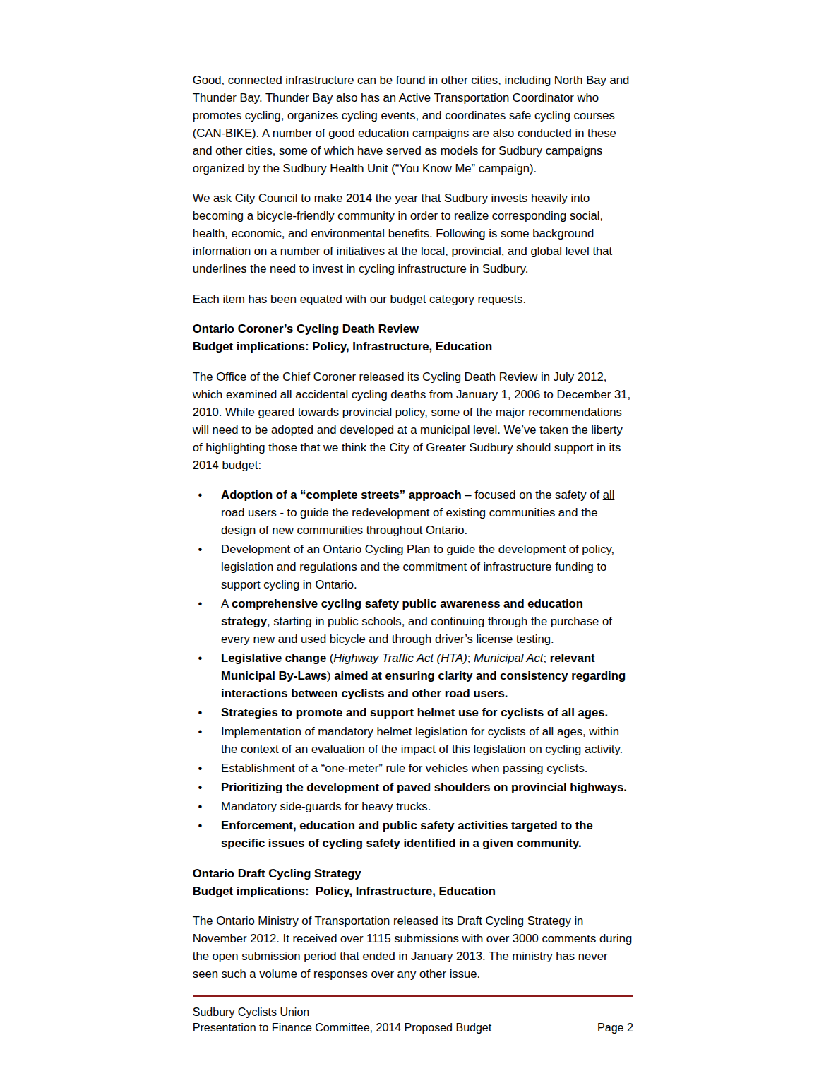Good, connected infrastructure can be found in other cities, including North Bay and Thunder Bay. Thunder Bay also has an Active Transportation Coordinator who promotes cycling, organizes cycling events, and coordinates safe cycling courses (CAN-BIKE). A number of good education campaigns are also conducted in these and other cities, some of which have served as models for Sudbury campaigns organized by the Sudbury Health Unit (“You Know Me” campaign).
We ask City Council to make 2014 the year that Sudbury invests heavily into becoming a bicycle-friendly community in order to realize corresponding social, health, economic, and environmental benefits. Following is some background information on a number of initiatives at the local, provincial, and global level that underlines the need to invest in cycling infrastructure in Sudbury.
Each item has been equated with our budget category requests.
Ontario Coroner’s Cycling Death Review
Budget implications: Policy, Infrastructure, Education
The Office of the Chief Coroner released its Cycling Death Review in July 2012, which examined all accidental cycling deaths from January 1, 2006 to December 31, 2010. While geared towards provincial policy, some of the major recommendations will need to be adopted and developed at a municipal level. We’ve taken the liberty of highlighting those that we think the City of Greater Sudbury should support in its 2014 budget:
Adoption of a “complete streets” approach – focused on the safety of all road users - to guide the redevelopment of existing communities and the design of new communities throughout Ontario.
Development of an Ontario Cycling Plan to guide the development of policy, legislation and regulations and the commitment of infrastructure funding to support cycling in Ontario.
A comprehensive cycling safety public awareness and education strategy, starting in public schools, and continuing through the purchase of every new and used bicycle and through driver’s license testing.
Legislative change (Highway Traffic Act (HTA); Municipal Act; relevant Municipal By-Laws) aimed at ensuring clarity and consistency regarding interactions between cyclists and other road users.
Strategies to promote and support helmet use for cyclists of all ages.
Implementation of mandatory helmet legislation for cyclists of all ages, within the context of an evaluation of the impact of this legislation on cycling activity.
Establishment of a “one-meter” rule for vehicles when passing cyclists.
Prioritizing the development of paved shoulders on provincial highways.
Mandatory side-guards for heavy trucks.
Enforcement, education and public safety activities targeted to the specific issues of cycling safety identified in a given community.
Ontario Draft Cycling Strategy
Budget implications: Policy, Infrastructure, Education
The Ontario Ministry of Transportation released its Draft Cycling Strategy in November 2012. It received over 1115 submissions with over 3000 comments during the open submission period that ended in January 2013. The ministry has never seen such a volume of responses over any other issue.
Sudbury Cyclists Union
Presentation to Finance Committee, 2014 Proposed Budget
Page 2